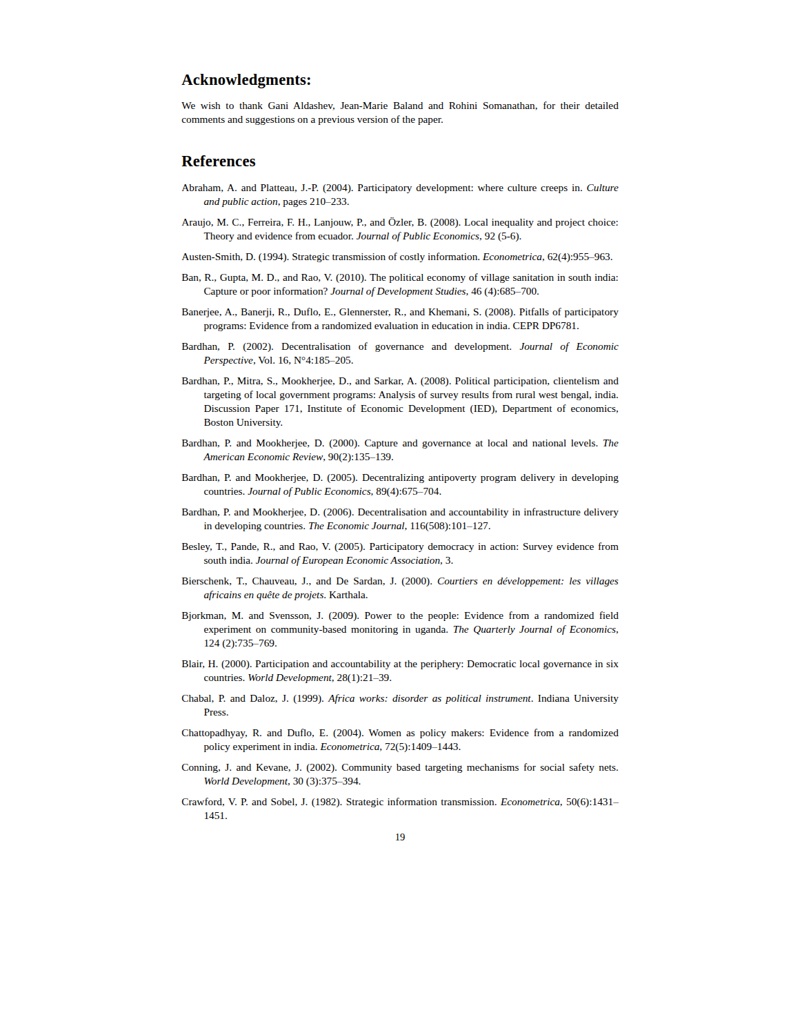Acknowledgments:
We wish to thank Gani Aldashev, Jean-Marie Baland and Rohini Somanathan, for their detailed comments and suggestions on a previous version of the paper.
References
Abraham, A. and Platteau, J.-P. (2004). Participatory development: where culture creeps in. Culture and public action, pages 210–233.
Araujo, M. C., Ferreira, F. H., Lanjouw, P., and Özler, B. (2008). Local inequality and project choice: Theory and evidence from ecuador. Journal of Public Economics, 92 (5-6).
Austen-Smith, D. (1994). Strategic transmission of costly information. Econometrica, 62(4):955–963.
Ban, R., Gupta, M. D., and Rao, V. (2010). The political economy of village sanitation in south india: Capture or poor information? Journal of Development Studies, 46 (4):685–700.
Banerjee, A., Banerji, R., Duflo, E., Glennerster, R., and Khemani, S. (2008). Pitfalls of participatory programs: Evidence from a randomized evaluation in education in india. CEPR DP6781.
Bardhan, P. (2002). Decentralisation of governance and development. Journal of Economic Perspective, Vol. 16, N°4:185–205.
Bardhan, P., Mitra, S., Mookherjee, D., and Sarkar, A. (2008). Political participation, clientelism and targeting of local government programs: Analysis of survey results from rural west bengal, india. Discussion Paper 171, Institute of Economic Development (IED), Department of economics, Boston University.
Bardhan, P. and Mookherjee, D. (2000). Capture and governance at local and national levels. The American Economic Review, 90(2):135–139.
Bardhan, P. and Mookherjee, D. (2005). Decentralizing antipoverty program delivery in developing countries. Journal of Public Economics, 89(4):675–704.
Bardhan, P. and Mookherjee, D. (2006). Decentralisation and accountability in infrastructure delivery in developing countries. The Economic Journal, 116(508):101–127.
Besley, T., Pande, R., and Rao, V. (2005). Participatory democracy in action: Survey evidence from south india. Journal of European Economic Association, 3.
Bierschenk, T., Chauveau, J., and De Sardan, J. (2000). Courtiers en développement: les villages africains en quête de projets. Karthala.
Bjorkman, M. and Svensson, J. (2009). Power to the people: Evidence from a randomized field experiment on community-based monitoring in uganda. The Quarterly Journal of Economics, 124 (2):735–769.
Blair, H. (2000). Participation and accountability at the periphery: Democratic local governance in six countries. World Development, 28(1):21–39.
Chabal, P. and Daloz, J. (1999). Africa works: disorder as political instrument. Indiana University Press.
Chattopadhyay, R. and Duflo, E. (2004). Women as policy makers: Evidence from a randomized policy experiment in india. Econometrica, 72(5):1409–1443.
Conning, J. and Kevane, J. (2002). Community based targeting mechanisms for social safety nets. World Development, 30 (3):375–394.
Crawford, V. P. and Sobel, J. (1982). Strategic information transmission. Econometrica, 50(6):1431–1451.
19